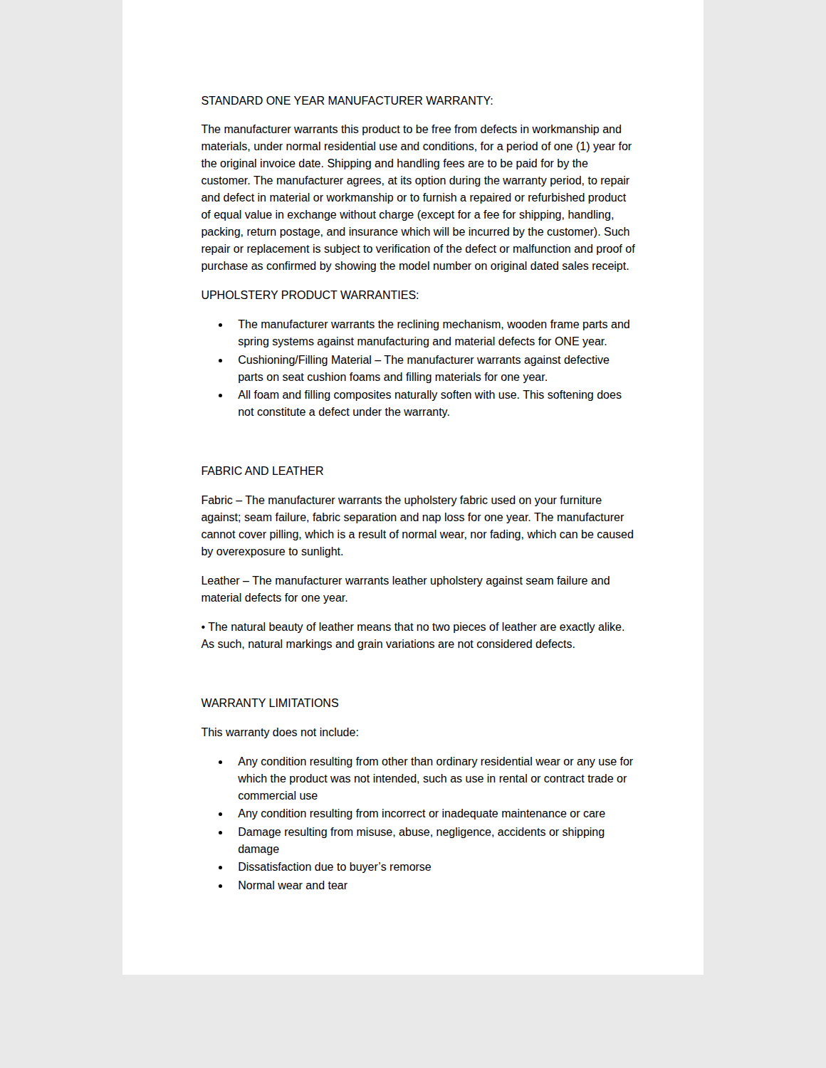STANDARD ONE YEAR MANUFACTURER WARRANTY:
The manufacturer warrants this product to be free from defects in workmanship and materials, under normal residential use and conditions, for a period of one (1) year for the original invoice date. Shipping and handling fees are to be paid for by the customer. The manufacturer agrees, at its option during the warranty period, to repair and defect in material or workmanship or to furnish a repaired or refurbished product of equal value in exchange without charge (except for a fee for shipping, handling, packing, return postage, and insurance which will be incurred by the customer). Such repair or replacement is subject to verification of the defect or malfunction and proof of purchase as confirmed by showing the model number on original dated sales receipt.
UPHOLSTERY PRODUCT WARRANTIES:
The manufacturer warrants the reclining mechanism, wooden frame parts and spring systems against manufacturing and material defects for ONE year.
Cushioning/Filling Material – The manufacturer warrants against defective parts on seat cushion foams and filling materials for one year.
All foam and filling composites naturally soften with use. This softening does not constitute a defect under the warranty.
FABRIC AND LEATHER
Fabric – The manufacturer warrants the upholstery fabric used on your furniture against; seam failure, fabric separation and nap loss for one year. The manufacturer cannot cover pilling, which is a result of normal wear, nor fading, which can be caused by overexposure to sunlight.
Leather – The manufacturer warrants leather upholstery against seam failure and material defects for one year.
• The natural beauty of leather means that no two pieces of leather are exactly alike. As such, natural markings and grain variations are not considered defects.
WARRANTY LIMITATIONS
This warranty does not include:
Any condition resulting from other than ordinary residential wear or any use for which the product was not intended, such as use in rental or contract trade or commercial use
Any condition resulting from incorrect or inadequate maintenance or care
Damage resulting from misuse, abuse, negligence, accidents or shipping damage
Dissatisfaction due to buyer’s remorse
Normal wear and tear